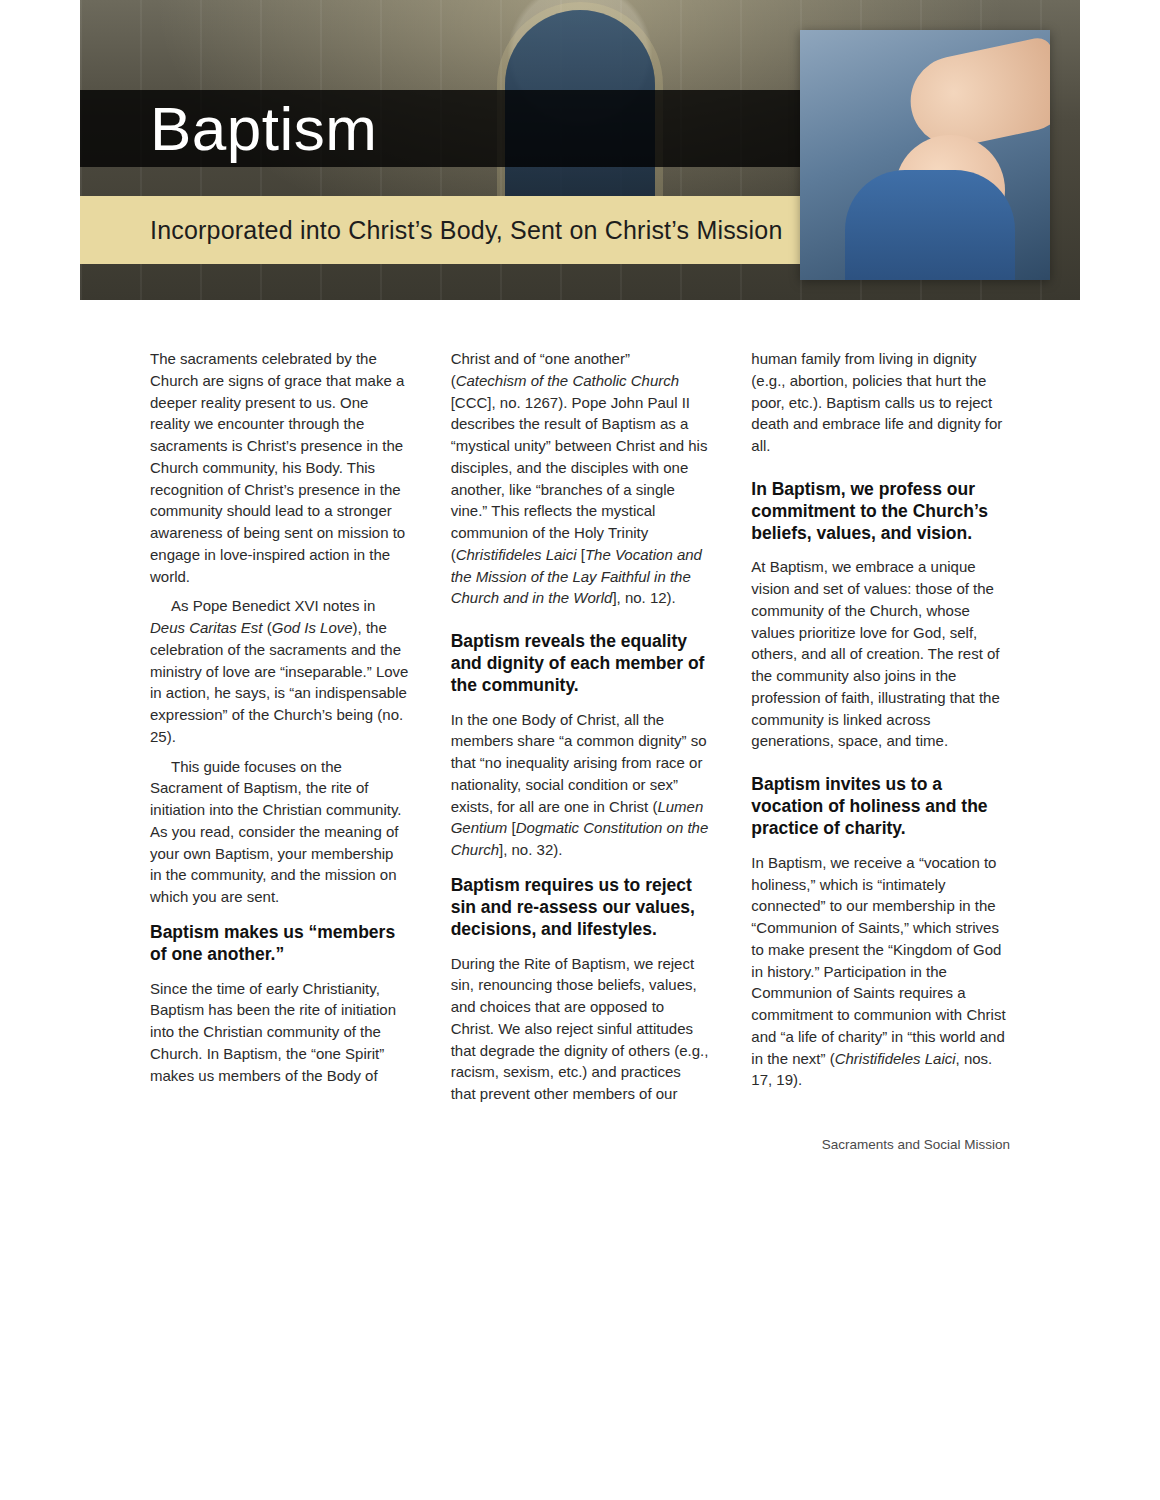Baptism
Incorporated into Christ’s Body, Sent on Christ’s Mission
The sacraments celebrated by the Church are signs of grace that make a deeper reality present to us. One reality we encounter through the sacraments is Christ’s presence in the Church community, his Body. This recognition of Christ’s presence in the community should lead to a stronger awareness of being sent on mission to engage in love-inspired action in the world.
As Pope Benedict XVI notes in Deus Caritas Est (God Is Love), the celebration of the sacraments and the ministry of love are “inseparable.” Love in action, he says, is “an indispensable expression” of the Church’s being (no. 25).
This guide focuses on the Sacrament of Baptism, the rite of initiation into the Christian community. As you read, consider the meaning of your own Baptism, your membership in the community, and the mission on which you are sent.
Baptism makes us “members of one another.”
Since the time of early Christianity, Baptism has been the rite of initiation into the Christian community of the Church. In Baptism, the “one Spirit” makes us members of the Body of Christ and of “one another” (Catechism of the Catholic Church [CCC], no. 1267). Pope John Paul II describes the result of Baptism as a “mystical unity” between Christ and his disciples, and the disciples with one another, like “branches of a single vine.” This reflects the mystical communion of the Holy Trinity (Christifideles Laici [The Vocation and the Mission of the Lay Faithful in the Church and in the World], no. 12).
Baptism reveals the equality and dignity of each member of the community.
In the one Body of Christ, all the members share “a common dignity” so that “no inequality arising from race or nationality, social condition or sex” exists, for all are one in Christ (Lumen Gentium [Dogmatic Constitution on the Church], no. 32).
Baptism requires us to reject sin and re-assess our values, decisions, and lifestyles.
During the Rite of Baptism, we reject sin, renouncing those beliefs, values, and choices that are opposed to Christ. We also reject sinful attitudes that degrade the dignity of others (e.g., racism, sexism, etc.) and practices that prevent other members of our human family from living in dignity (e.g., abortion, policies that hurt the poor, etc.). Baptism calls us to reject death and embrace life and dignity for all.
In Baptism, we profess our commitment to the Church’s beliefs, values, and vision.
At Baptism, we embrace a unique vision and set of values: those of the community of the Church, whose values prioritize love for God, self, others, and all of creation. The rest of the community also joins in the profession of faith, illustrating that the community is linked across generations, space, and time.
Baptism invites us to a vocation of holiness and the practice of charity.
In Baptism, we receive a “vocation to holiness,” which is “intimately connected” to our membership in the “Communion of Saints,” which strives to make present the “Kingdom of God in history.” Participation in the Communion of Saints requires a commitment to communion with Christ and “a life of charity” in “this world and in the next” (Christifideles Laici, nos. 17, 19).
Sacraments and Social Mission